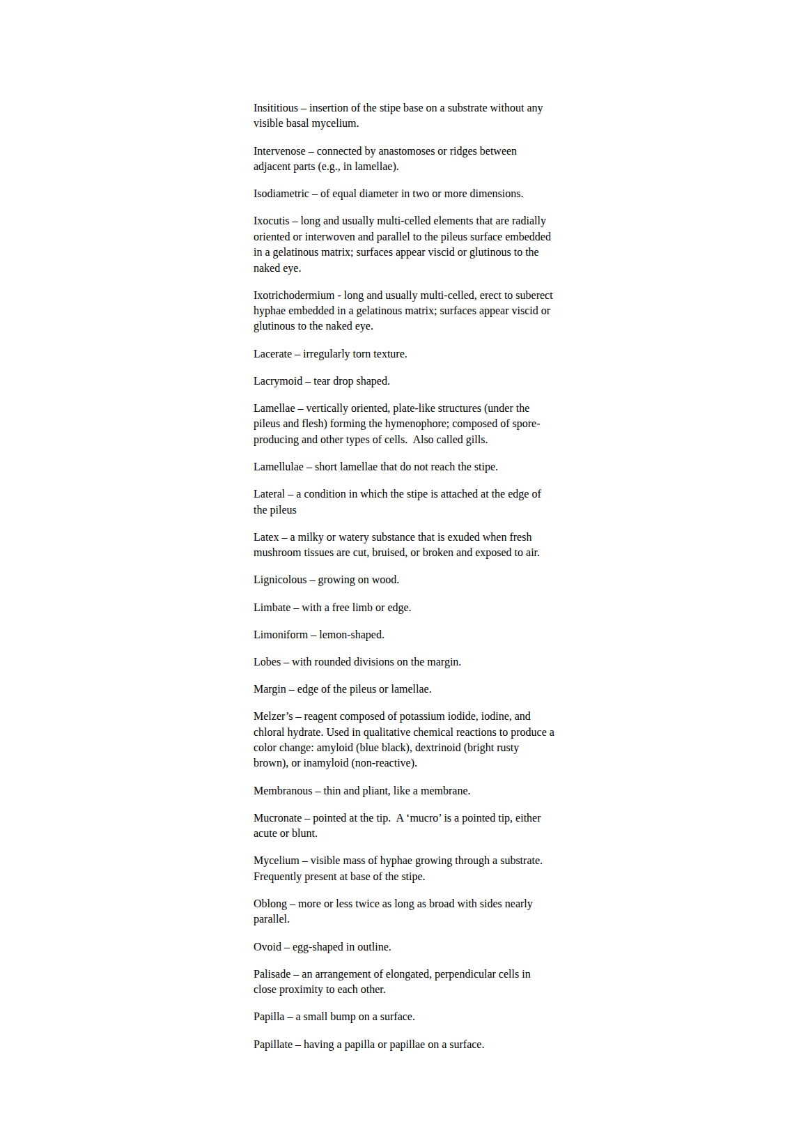Insititious
– insertion of the stipe base on a substrate without any visible basal mycelium.
Intervenose
– connected by anastomoses or ridges between adjacent parts (e.g., in lamellae).
Isodiametric
– of equal diameter in two or more dimensions.
Ixocutis
– long and usually multi-celled elements that are radially oriented or interwoven and parallel to the pileus surface embedded in a gelatinous matrix; surfaces appear viscid or glutinous to the naked eye.
Ixotrichodermium
- long and usually multi-celled, erect to suberect hyphae embedded in a gelatinous matrix; surfaces appear viscid or glutinous to the naked eye.
Lacerate
– irregularly torn texture.
Lacrymoid
– tear drop shaped.
Lamellae
– vertically oriented, plate-like structures (under the pileus and flesh) forming the hymenophore; composed of spore-producing and other types of cells. Also called gills.
Lamellulae
– short lamellae that do not reach the stipe.
Lateral
– a condition in which the stipe is attached at the edge of the pileus
Latex
– a milky or watery substance that is exuded when fresh mushroom tissues are cut, bruised, or broken and exposed to air.
Lignicolous
– growing on wood.
Limbate
– with a free limb or edge.
Limoniform
– lemon-shaped.
Lobes
– with rounded divisions on the margin.
Margin
– edge of the pileus or lamellae.
Melzer’s
– reagent composed of potassium iodide, iodine, and chloral hydrate. Used in qualitative chemical reactions to produce a color change: amyloid (blue black), dextrinoid (bright rusty brown), or inamyloid (non-reactive).
Membranous
– thin and pliant, like a membrane.
Mucronate
– pointed at the tip. A ‘mucro’ is a pointed tip, either acute or blunt.
Mycelium
– visible mass of hyphae growing through a substrate. Frequently present at base of the stipe.
Oblong
– more or less twice as long as broad with sides nearly parallel.
Ovoid
– egg-shaped in outline.
Palisade
– an arrangement of elongated, perpendicular cells in close proximity to each other.
Papilla
– a small bump on a surface.
Papillate
– having a papilla or papillae on a surface.